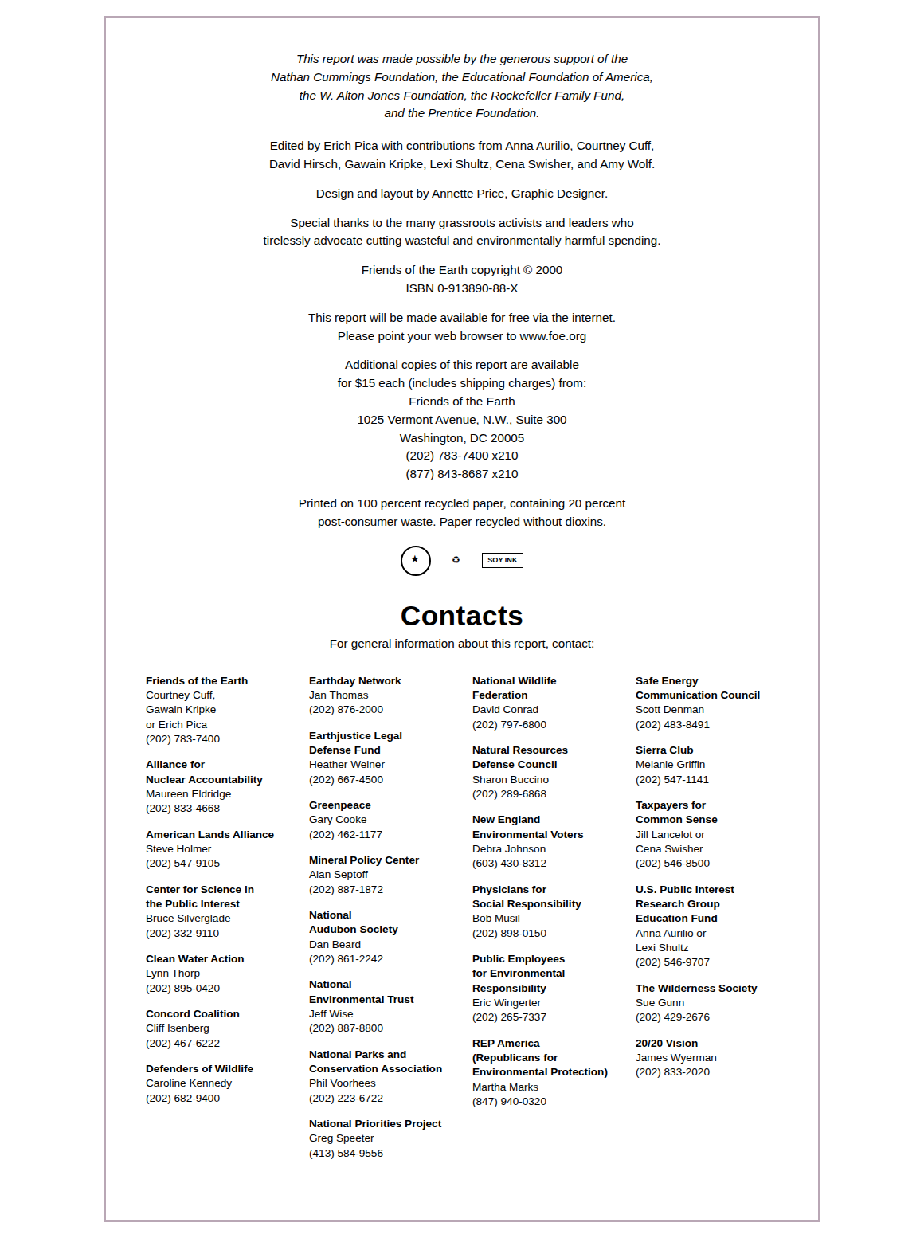This report was made possible by the generous support of the
Nathan Cummings Foundation, the Educational Foundation of America,
the W. Alton Jones Foundation, the Rockefeller Family Fund,
and the Prentice Foundation.
Edited by Erich Pica with contributions from Anna Aurilio, Courtney Cuff,
David Hirsch, Gawain Kripke, Lexi Shultz, Cena Swisher, and Amy Wolf.
Design and layout by Annette Price, Graphic Designer.
Special thanks to the many grassroots activists and leaders who
tirelessly advocate cutting wasteful and environmentally harmful spending.
Friends of the Earth copyright © 2000
ISBN 0-913890-88-X
This report will be made available for free via the internet.
Please point your web browser to www.foe.org
Additional copies of this report are available
for $15 each (includes shipping charges) from:
Friends of the Earth
1025 Vermont Avenue, N.W., Suite 300
Washington, DC 20005
(202) 783-7400 x210
(877) 843-8687 x210
Printed on 100 percent recycled paper, containing 20 percent
post-consumer waste. Paper recycled without dioxins.
★ ♻ SOY INK
Contacts
For general information about this report, contact:
Friends of the Earth Courtney Cuff, Gawain Kripke or Erich Pica (202) 783-7400
Alliance for
Nuclear Accountability Maureen Eldridge (202) 833-4668
American Lands Alliance Steve Holmer (202) 547-9105
Center for Science in
the Public Interest Bruce Silverglade (202) 332-9110
Clean Water Action Lynn Thorp (202) 895-0420
Concord Coalition Cliff Isenberg (202) 467-6222
Defenders of Wildlife Caroline Kennedy (202) 682-9400
Earthday Network Jan Thomas (202) 876-2000
Earthjustice Legal
Defense Fund Heather Weiner (202) 667-4500
Greenpeace Gary Cooke (202) 462-1177
Mineral Policy Center Alan Septoff (202) 887-1872
National
Audubon Society Dan Beard (202) 861-2242
National
Environmental Trust Jeff Wise (202) 887-8800
National Parks and
Conservation Association Phil Voorhees (202) 223-6722
National Priorities Project Greg Speeter (413) 584-9556
National Wildlife
Federation David Conrad (202) 797-6800
Natural Resources
Defense Council Sharon Buccino (202) 289-6868
New England
Environmental Voters Debra Johnson (603) 430-8312
Physicians for
Social Responsibility Bob Musil (202) 898-0150
Public Employees
for Environmental
Responsibility Eric Wingerter (202) 265-7337
REP America
(Republicans for
Environmental Protection) Martha Marks (847) 940-0320
Safe Energy
Communication Council Scott Denman (202) 483-8491
Sierra Club Melanie Griffin (202) 547-1141
Taxpayers for
Common Sense Jill Lancelot or Cena Swisher (202) 546-8500
U.S. Public Interest
Research Group
Education Fund Anna Aurilio or Lexi Shultz (202) 546-9707
The Wilderness Society Sue Gunn (202) 429-2676
20/20 Vision James Wyerman (202) 833-2020